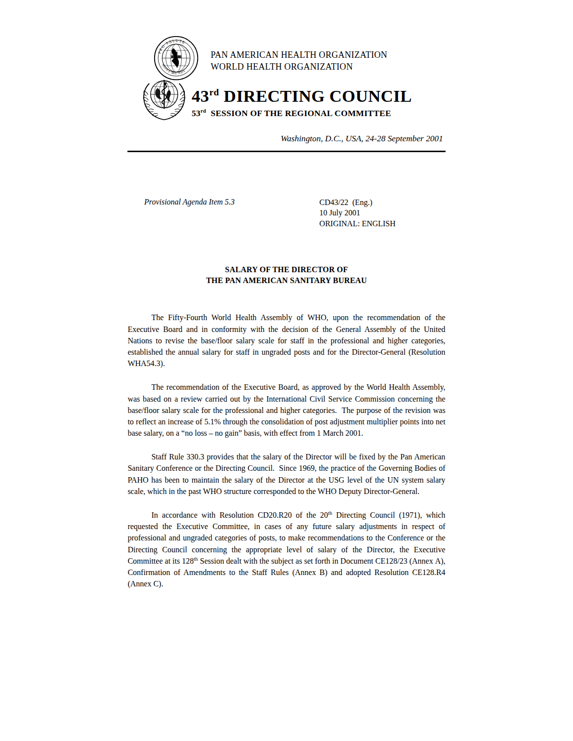PRO SALUTE NOVI MUNDI
PAN AMERICAN HEALTH ORGANIZATION
WORLD HEALTH ORGANIZATION
43rd DIRECTING COUNCIL
53rd SESSION OF THE REGIONAL COMMITTEE
Washington, D.C., USA, 24-28 September 2001
Provisional Agenda Item 5.3
CD43/22 (Eng.)
10 July 2001
ORIGINAL: ENGLISH
Salary of the Director of
the Pan American Sanitary Bureau
The Fifty-Fourth World Health Assembly of WHO, upon the recommendation of the Executive Board and in conformity with the decision of the General Assembly of the United Nations to revise the base/floor salary scale for staff in the professional and higher categories, established the annual salary for staff in ungraded posts and for the Director-General (Resolution WHA54.3).
The recommendation of the Executive Board, as approved by the World Health Assembly, was based on a review carried out by the International Civil Service Commission concerning the base/floor salary scale for the professional and higher categories. The purpose of the revision was to reflect an increase of 5.1% through the consolidation of post adjustment multiplier points into net base salary, on a “no loss – no gain” basis, with effect from 1 March 2001.
Staff Rule 330.3 provides that the salary of the Director will be fixed by the Pan American Sanitary Conference or the Directing Council. Since 1969, the practice of the Governing Bodies of PAHO has been to maintain the salary of the Director at the USG level of the UN system salary scale, which in the past WHO structure corresponded to the WHO Deputy Director-General.
In accordance with Resolution CD20.R20 of the 20th Directing Council (1971), which requested the Executive Committee, in cases of any future salary adjustments in respect of professional and ungraded categories of posts, to make recommendations to the Conference or the Directing Council concerning the appropriate level of salary of the Director, the Executive Committee at its 128th Session dealt with the subject as set forth in Document CE128/23 (Annex A), Confirmation of Amendments to the Staff Rules (Annex B) and adopted Resolution CE128.R4 (Annex C).